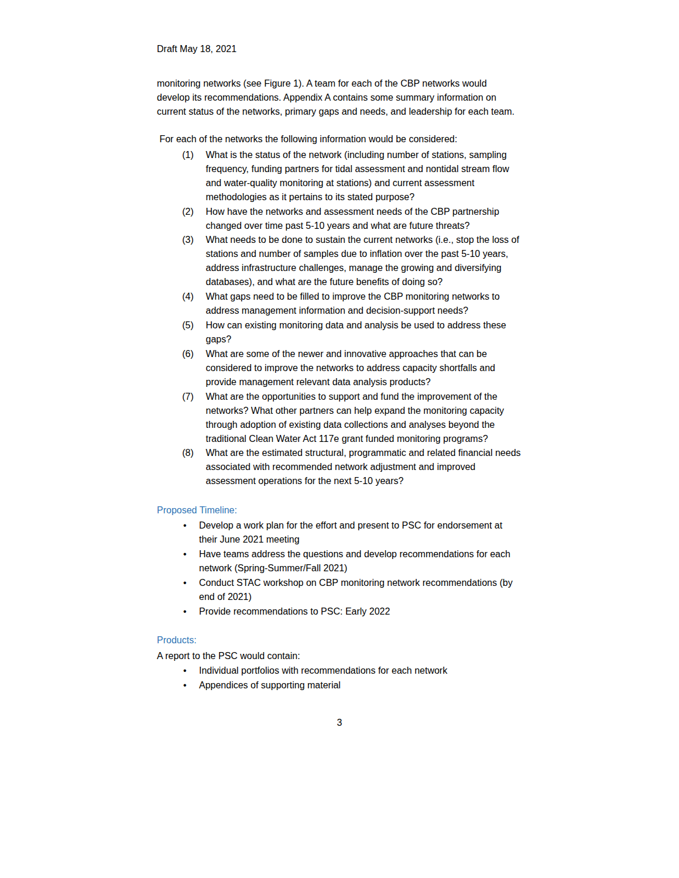Draft May 18, 2021
monitoring networks (see Figure 1). A team for each of the CBP networks would develop its recommendations. Appendix A contains some summary information on current status of the networks, primary gaps and needs, and leadership for each team.
For each of the networks the following information would be considered:
(1) What is the status of the network (including number of stations, sampling frequency, funding partners for tidal assessment and nontidal stream flow and water-quality monitoring at stations) and current assessment methodologies as it pertains to its stated purpose?
(2) How have the networks and assessment needs of the CBP partnership changed over time past 5-10 years and what are future threats?
(3) What needs to be done to sustain the current networks (i.e., stop the loss of stations and number of samples due to inflation over the past 5-10 years, address infrastructure challenges, manage the growing and diversifying databases), and what are the future benefits of doing so?
(4) What gaps need to be filled to improve the CBP monitoring networks to address management information and decision-support needs?
(5) How can existing monitoring data and analysis be used to address these gaps?
(6) What are some of the newer and innovative approaches that can be considered to improve the networks to address capacity shortfalls and provide management relevant data analysis products?
(7) What are the opportunities to support and fund the improvement of the networks? What other partners can help expand the monitoring capacity through adoption of existing data collections and analyses beyond the traditional Clean Water Act 117e grant funded monitoring programs?
(8) What are the estimated structural, programmatic and related financial needs associated with recommended network adjustment and improved assessment operations for the next 5-10 years?
Proposed Timeline:
Develop a work plan for the effort and present to PSC for endorsement at their June 2021 meeting
Have teams address the questions and develop recommendations for each network (Spring-Summer/Fall 2021)
Conduct STAC workshop on CBP monitoring network recommendations (by end of 2021)
Provide recommendations to PSC: Early 2022
Products:
A report to the PSC would contain:
Individual portfolios with recommendations for each network
Appendices of supporting material
3